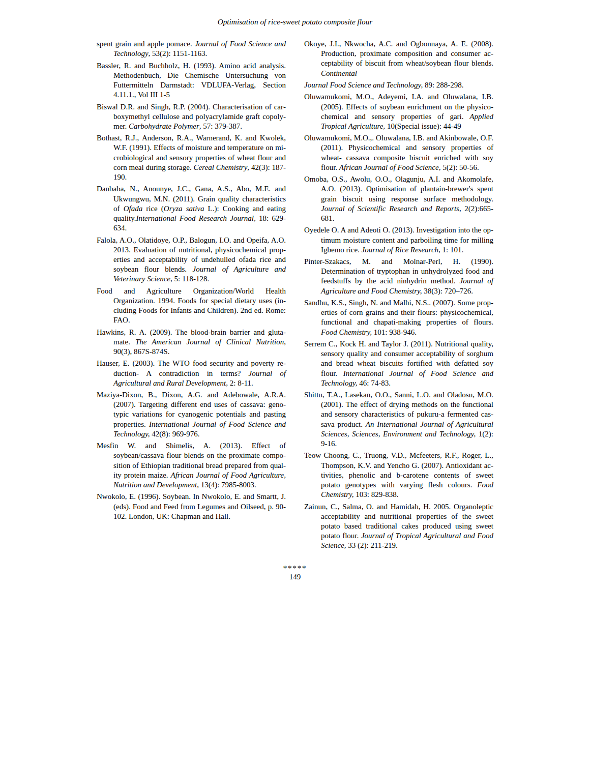Optimisation of rice-sweet potato composite flour
spent grain and apple pomace. Journal of Food Science and Technology, 53(2): 1151-1163.
Bassler, R. and Buchholz, H. (1993). Amino acid analysis. Methodenbuch, Die Chemische Untersuchung von Futtermitteln Darmstadt: VDLUFA-Verlag, Section 4.11.1., Vol III 1-5
Biswal D.R. and Singh, R.P. (2004). Characterisation of carboxymethyl cellulose and polyacrylamide graft copolymer. Carbohydrate Polymer, 57: 379-387.
Bothast, R.J., Anderson, R.A., Warnerand, K. and Kwolek, W.F. (1991). Effects of moisture and temperature on microbiological and sensory properties of wheat flour and corn meal during storage. Cereal Chemistry, 42(3): 187-190.
Danbaba, N., Anounye, J.C., Gana, A.S., Abo, M.E. and Ukwungwu, M.N. (2011). Grain quality characteristics of Ofada rice (Oryza sativa L.): Cooking and eating quality.International Food Research Journal, 18: 629-634.
Falola, A.O., Olatidoye, O.P., Balogun, I.O. and Opeifa, A.O. 2013. Evaluation of nutritional, physicochemical properties and acceptability of undehulled ofada rice and soybean flour blends. Journal of Agriculture and Veterinary Science, 5: 118-128.
Food and Agriculture Organization/World Health Organization. 1994. Foods for special dietary uses (including Foods for Infants and Children). 2nd ed. Rome: FAO.
Hawkins, R. A. (2009). The blood-brain barrier and glutamate. The American Journal of Clinical Nutrition, 90(3), 867S-874S.
Hauser, E. (2003). The WTO food security and poverty reduction- A contradiction in terms? Journal of Agricultural and Rural Development, 2: 8-11.
Maziya-Dixon, B., Dixon, A.G. and Adebowale, A.R.A. (2007). Targeting different end uses of cassava: genotypic variations for cyanogenic potentials and pasting properties. International Journal of Food Science and Technology, 42(8): 969-976.
Mesfin W. and Shimelis, A. (2013). Effect of soybean/cassava flour blends on the proximate composition of Ethiopian traditional bread prepared from quality protein maize. African Journal of Food Agriculture, Nutrition and Development, 13(4): 7985-8003.
Nwokolo, E. (1996). Soybean. In Nwokolo, E. and Smartt, J. (eds). Food and Feed from Legumes and Oilseed, p. 90-102. London, UK: Chapman and Hall.
Okoye, J.I., Nkwocha, A.C. and Ogbonnaya, A. E. (2008). Production, proximate composition and consumer acceptability of biscuit from wheat/soybean flour blends. Continental
Journal Food Science and Technology, 89: 288-298.
Oluwamukomi, M.O., Adeyemi, I.A. and Oluwalana, I.B. (2005). Effects of soybean enrichment on the physicochemical and sensory properties of gari. Applied Tropical Agriculture, 10(Special issue): 44-49
Oluwamukomi, M.O.,. Oluwalana, I.B. and Akinbowale, O.F. (2011). Physicochemical and sensory properties of wheat- cassava composite biscuit enriched with soy flour. African Journal of Food Science, 5(2): 50-56.
Omoba, O.S., Awolu, O.O., Olagunju, A.I. and Akomolafe, A.O. (2013). Optimisation of plantain-brewer's spent grain biscuit using response surface methodology. Journal of Scientific Research and Reports, 2(2):665-681.
Oyedele O. A and Adeoti O. (2013). Investigation into the optimum moisture content and parboiling time for milling Igbemo rice. Journal of Rice Research, 1: 101.
Pinter-Szakacs, M. and Molnar-Perl, H. (1990). Determination of tryptophan in unhydrolyzed food and feedstuffs by the acid ninhydrin method. Journal of Agriculture and Food Chemistry, 38(3): 720–726.
Sandhu, K.S., Singh, N. and Malhi, N.S.. (2007). Some properties of corn grains and their flours: physicochemical, functional and chapati-making properties of flours. Food Chemistry, 101: 938-946.
Serrem C., Kock H. and Taylor J. (2011). Nutritional quality, sensory quality and consumer acceptability of sorghum and bread wheat biscuits fortified with defatted soy flour. International Journal of Food Science and Technology, 46: 74-83.
Shittu, T.A., Lasekan, O.O., Sanni, L.O. and Oladosu, M.O. (2001). The effect of drying methods on the functional and sensory characteristics of pukuru-a fermented cassava product. An International Journal of Agricultural Sciences, Sciences, Environment and Technology, 1(2): 9-16.
Teow Choong, C., Truong, V.D., Mcfeeters, R.F., Roger, L., Thompson, K.V. and Yencho G. (2007). Antioxidant activities, phenolic and b-carotene contents of sweet potato genotypes with varying flesh colours. Food Chemistry, 103: 829-838.
Zainun, C., Salma, O. and Hamidah, H. 2005. Organoleptic acceptability and nutritional properties of the sweet potato based traditional cakes produced using sweet potato flour. Journal of Tropical Agricultural and Food Science, 33 (2): 211-219.
*****
149